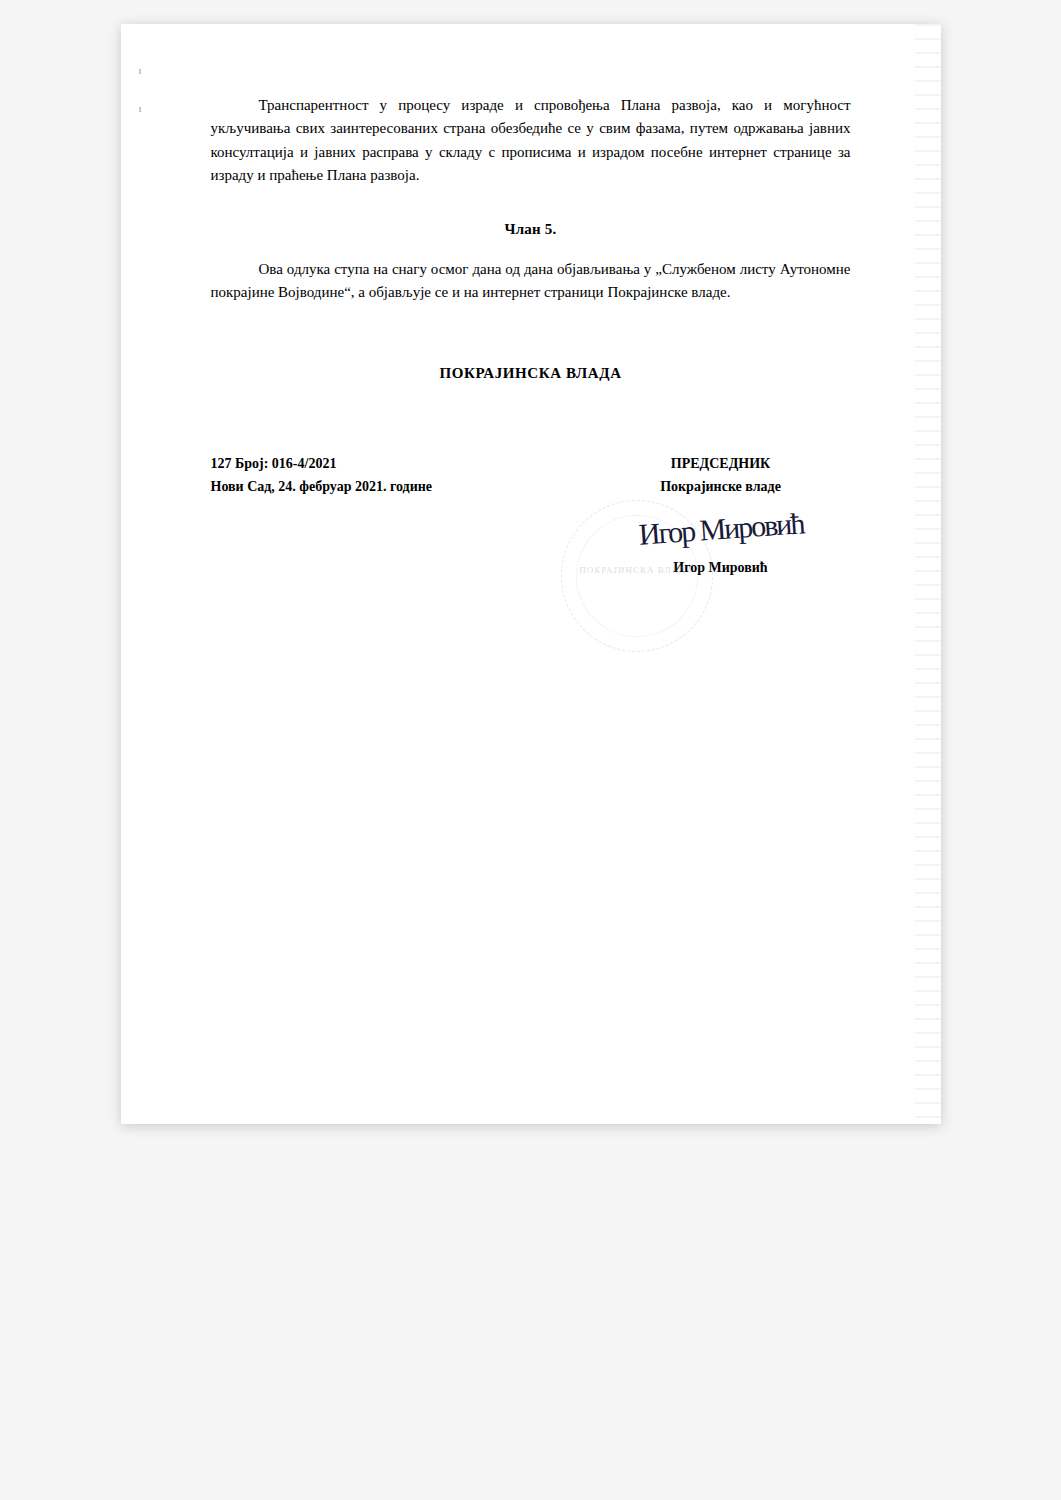ı
ı
Транспарентност у процесу израде и спровођења Плана развоја, као и могућност укључивања свих заинтересованих страна обезбедиће се у свим фазама, путем одржавања јавних консултација и јавних расправа у складу с прописима и израдом посебне интернет странице за израду и праћење Плана развоја.
Члан 5.
Ова одлука ступа на снагу осмог дана од дана објављивања у „Службеном листу Аутономне покрајине Војводине“, а објављује се и на интернет страници Покрајинске владе.
ПОКРАЈИНСКА ВЛАДА
127 Број: 016-4/2021
Нови Сад, 24. фебруар 2021. године
ПОКРАЈИНСКА ВЛАДА
ПРЕДСЕДНИК
Покрајинске владе Игор Мировић Игор Мировић